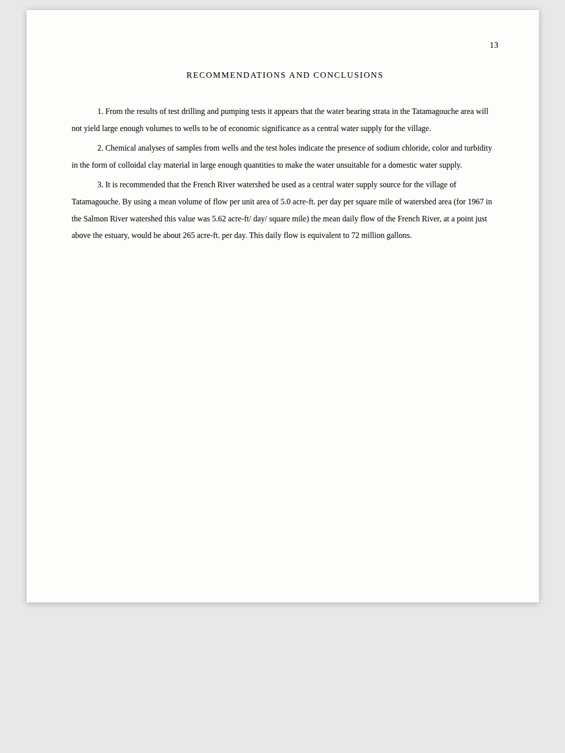13
RECOMMENDATIONS AND CONCLUSIONS
1. From the results of test drilling and pumping tests it appears that the water bearing strata in the Tatamagouche area will not yield large enough volumes to wells to be of economic significance as a central water supply for the village.
2. Chemical analyses of samples from wells and the test holes indicate the presence of sodium chloride, color and turbidity in the form of colloidal clay material in large enough quantities to make the water unsuitable for a domestic water supply.
3. It is recommended that the French River watershed be used as a central water supply source for the village of Tatamagouche. By using a mean volume of flow per unit area of 5.0 acre-ft. per day per square mile of watershed area (for 1967 in the Salmon River watershed this value was 5.62 acre-ft/ day/ square mile) the mean daily flow of the French River, at a point just above the estuary, would be about 265 acre-ft. per day. This daily flow is equivalent to 72 million gallons.